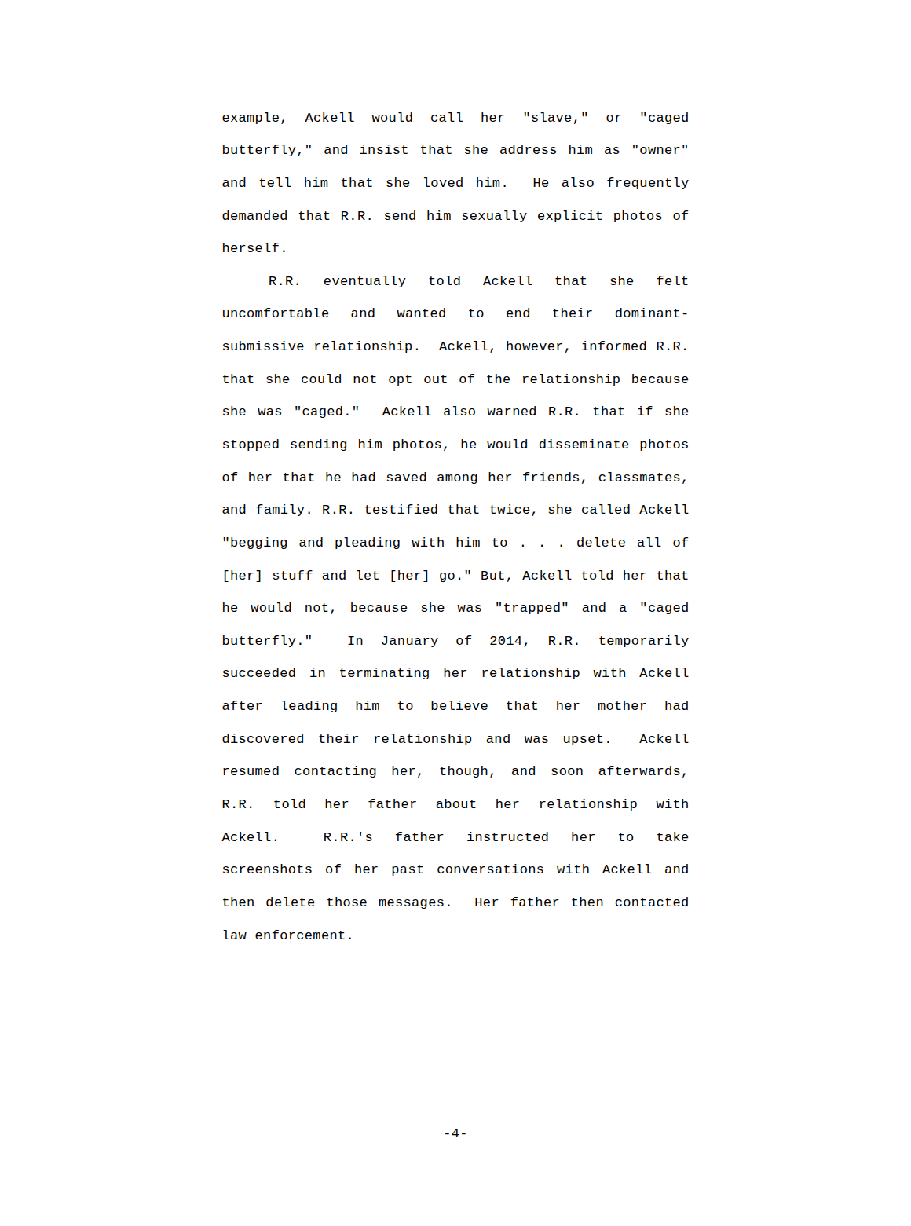example, Ackell would call her "slave," or "caged butterfly," and insist that she address him as "owner" and tell him that she loved him. He also frequently demanded that R.R. send him sexually explicit photos of herself.
R.R. eventually told Ackell that she felt uncomfortable and wanted to end their dominant-submissive relationship. Ackell, however, informed R.R. that she could not opt out of the relationship because she was "caged." Ackell also warned R.R. that if she stopped sending him photos, he would disseminate photos of her that he had saved among her friends, classmates, and family. R.R. testified that twice, she called Ackell "begging and pleading with him to . . . delete all of [her] stuff and let [her] go." But, Ackell told her that he would not, because she was "trapped" and a "caged butterfly." In January of 2014, R.R. temporarily succeeded in terminating her relationship with Ackell after leading him to believe that her mother had discovered their relationship and was upset. Ackell resumed contacting her, though, and soon afterwards, R.R. told her father about her relationship with Ackell. R.R.'s father instructed her to take screenshots of her past conversations with Ackell and then delete those messages. Her father then contacted law enforcement.
-4-